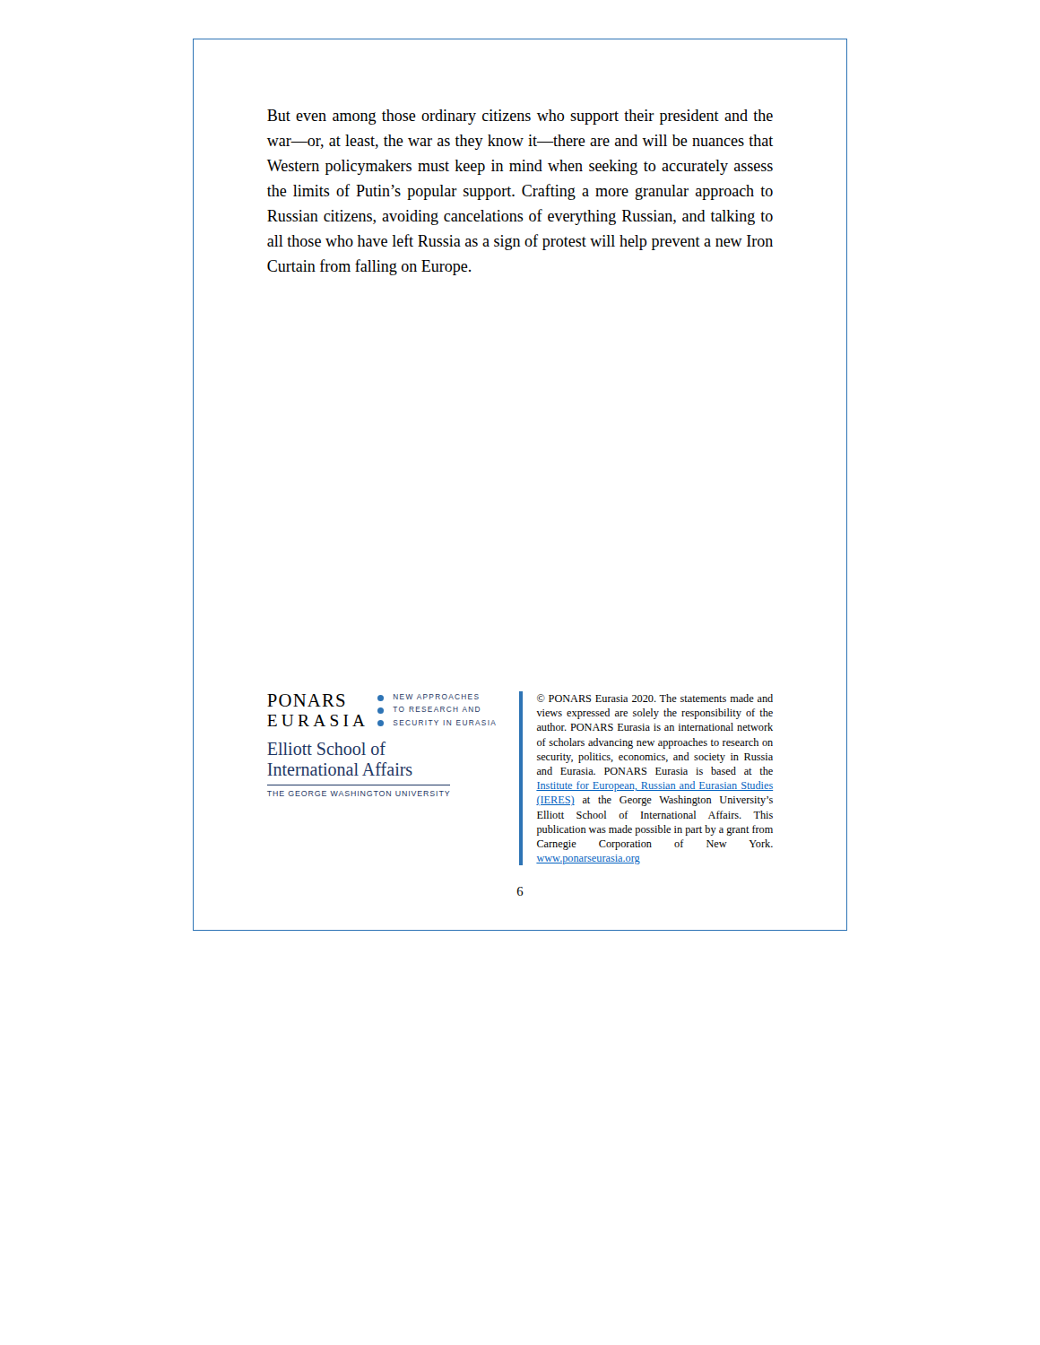But even among those ordinary citizens who support their president and the war—or, at least, the war as they know it—there are and will be nuances that Western policymakers must keep in mind when seeking to accurately assess the limits of Putin’s popular support. Crafting a more granular approach to Russian citizens, avoiding cancelations of everything Russian, and talking to all those who have left Russia as a sign of protest will help prevent a new Iron Curtain from falling on Europe.
PONARS
EURASIA
New Approaches
to Research and
Security in Eurasia
Elliott School of
International Affairs
The George Washington University
© PONARS Eurasia 2020. The statements made and views expressed are solely the responsibility of the author. PONARS Eurasia is an international network of scholars advancing new approaches to research on security, politics, economics, and society in Russia and Eurasia. PONARS Eurasia is based at the Institute for European, Russian and Eurasian Studies (IERES) at the George Washington University’s Elliott School of International Affairs. This publication was made possible in part by a grant from Carnegie Corporation of New York. www.ponarseurasia.org
6